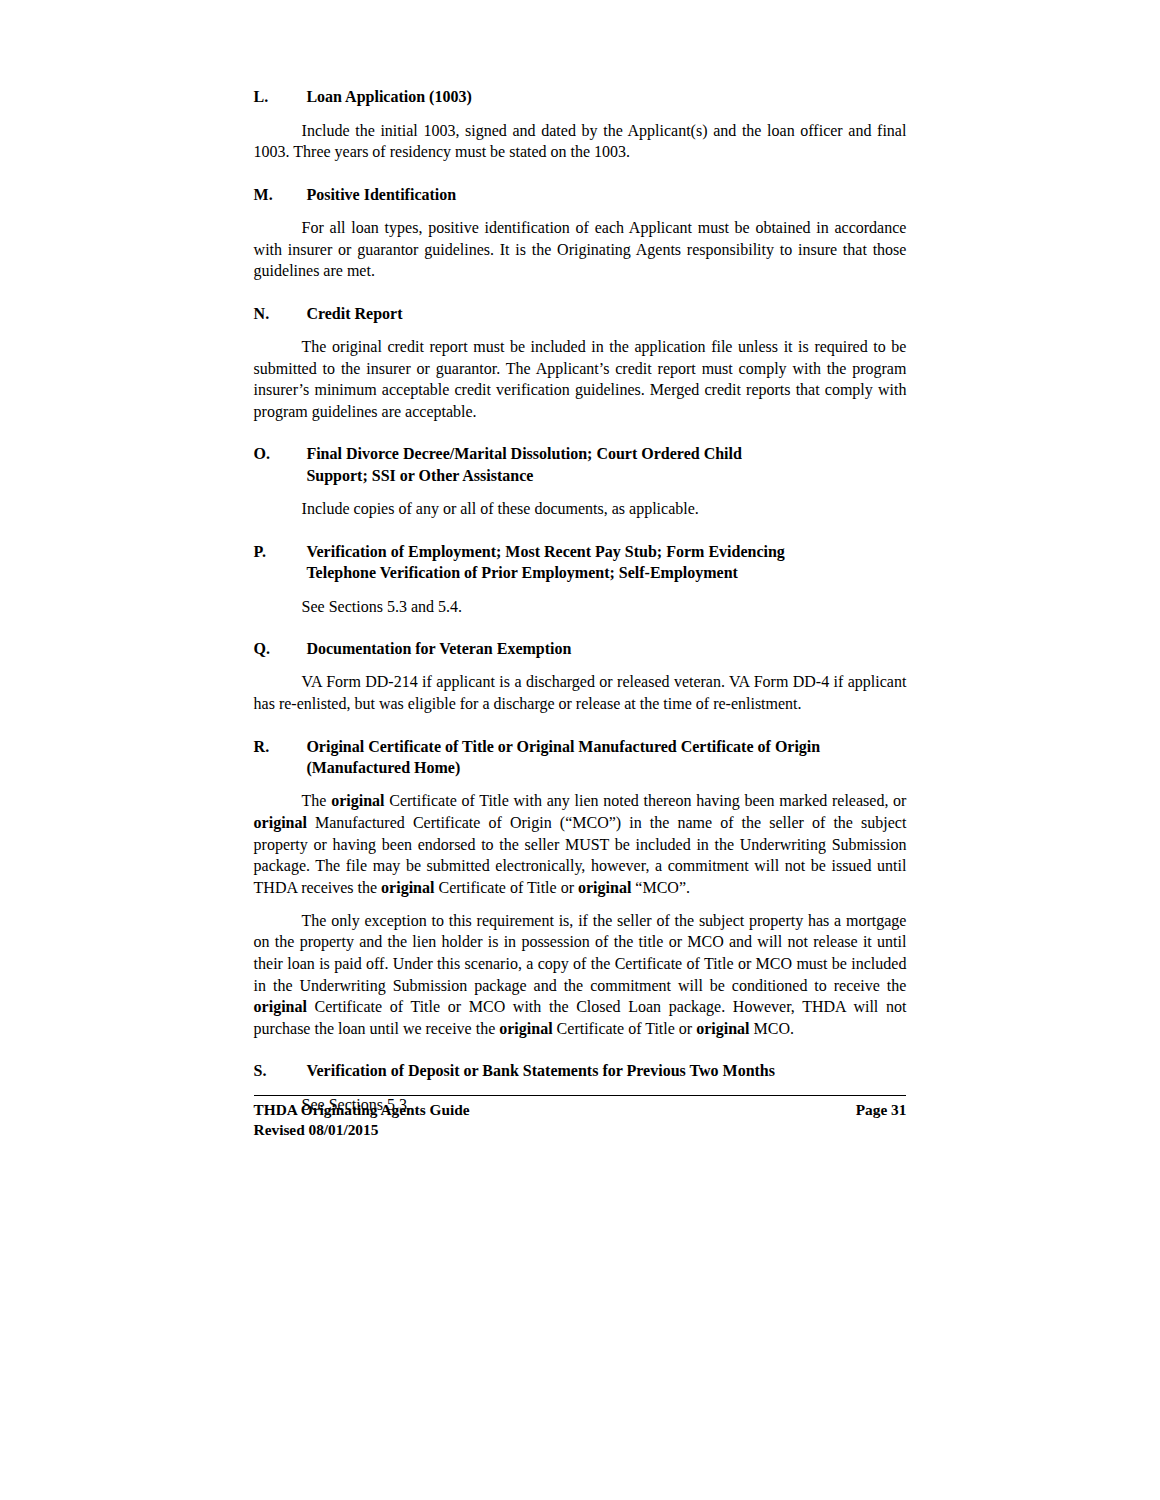L. Loan Application (1003)
Include the initial 1003, signed and dated by the Applicant(s) and the loan officer and final 1003. Three years of residency must be stated on the 1003.
M. Positive Identification
For all loan types, positive identification of each Applicant must be obtained in accordance with insurer or guarantor guidelines. It is the Originating Agents responsibility to insure that those guidelines are met.
N. Credit Report
The original credit report must be included in the application file unless it is required to be submitted to the insurer or guarantor. The Applicant’s credit report must comply with the program insurer’s minimum acceptable credit verification guidelines. Merged credit reports that comply with program guidelines are acceptable.
O. Final Divorce Decree/Marital Dissolution; Court Ordered Child
Support; SSI or Other Assistance
Include copies of any or all of these documents, as applicable.
P. Verification of Employment; Most Recent Pay Stub; Form Evidencing
Telephone Verification of Prior Employment; Self-Employment
See Sections 5.3 and 5.4.
Q. Documentation for Veteran Exemption
VA Form DD-214 if applicant is a discharged or released veteran. VA Form DD-4 if applicant has re-enlisted, but was eligible for a discharge or release at the time of re-enlistment.
R. Original Certificate of Title or Original Manufactured Certificate of Origin (Manufactured Home)
The original Certificate of Title with any lien noted thereon having been marked released, or original Manufactured Certificate of Origin (“MCO”) in the name of the seller of the subject property or having been endorsed to the seller MUST be included in the Underwriting Submission package. The file may be submitted electronically, however, a commitment will not be issued until THDA receives the original Certificate of Title or original “MCO”.
The only exception to this requirement is, if the seller of the subject property has a mortgage on the property and the lien holder is in possession of the title or MCO and will not release it until their loan is paid off. Under this scenario, a copy of the Certificate of Title or MCO must be included in the Underwriting Submission package and the commitment will be conditioned to receive the original Certificate of Title or MCO with the Closed Loan package. However, THDA will not purchase the loan until we receive the original Certificate of Title or original MCO.
S. Verification of Deposit or Bank Statements for Previous Two Months
See Sections 5.3.
| THDA Originating Agents Guide | Page 31 |
| Revised 08/01/2015 | |